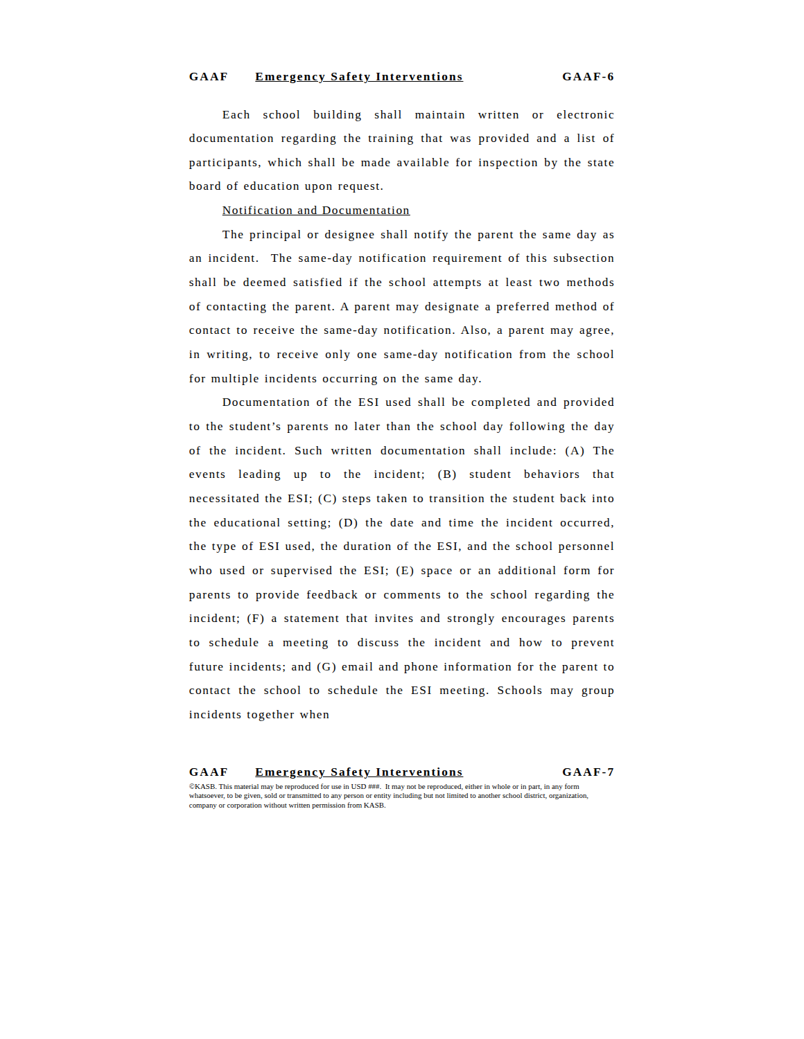GAAF Emergency Safety Interventions
GAAF-6
Each school building shall maintain written or electronic documentation regarding the training that was provided and a list of participants, which shall be made available for inspection by the state board of education upon request.
Notification and Documentation
The principal or designee shall notify the parent the same day as an incident. The same-day notification requirement of this subsection shall be deemed satisfied if the school attempts at least two methods of contacting the parent. A parent may designate a preferred method of contact to receive the same-day notification. Also, a parent may agree, in writing, to receive only one same-day notification from the school for multiple incidents occurring on the same day.
Documentation of the ESI used shall be completed and provided to the student’s parents no later than the school day following the day of the incident. Such written documentation shall include: (A) The events leading up to the incident; (B) student behaviors that necessitated the ESI; (C) steps taken to transition the student back into the educational setting; (D) the date and time the incident occurred, the type of ESI used, the duration of the ESI, and the school personnel who used or supervised the ESI; (E) space or an additional form for parents to provide feedback or comments to the school regarding the incident; (F) a statement that invites and strongly encourages parents to schedule a meeting to discuss the incident and how to prevent future incidents; and (G) email and phone information for the parent to contact the school to schedule the ESI meeting. Schools may group incidents together when
GAAF Emergency Safety Interventions
GAAF-7
©KASB. This material may be reproduced for use in USD ###. It may not be reproduced, either in whole or in part, in any form whatsoever, to be given, sold or transmitted to any person or entity including but not limited to another school district, organization, company or corporation without written permission from KASB.